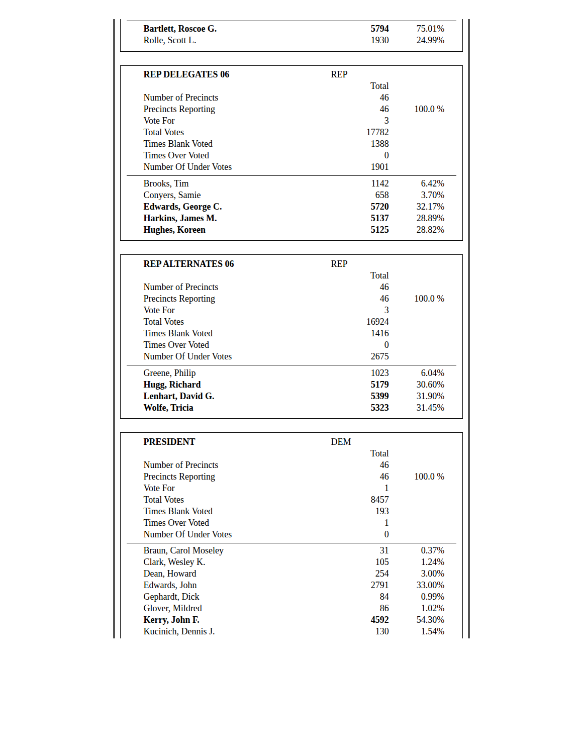| Bartlett, Roscoe G. | 5794 | 75.01% |
| Rolle, Scott L. | 1930 | 24.99% |
| REP DELEGATES 06 | REP |
| | Total | |
| Number of Precincts | 46 | |
| Precincts Reporting | 46 | 100.0 % |
| Vote For | 3 | |
| Total Votes | 17782 | |
| Times Blank Voted | 1388 | |
| Times Over Voted | 0 | |
| Number Of Under Votes | 1901 | |
| Brooks, Tim | 1142 | 6.42% |
| Conyers, Samie | 658 | 3.70% |
| Edwards, George C. | 5720 | 32.17% |
| Harkins, James M. | 5137 | 28.89% |
| Hughes, Koreen | 5125 | 28.82% |
| REP ALTERNATES 06 | REP |
| | Total | |
| Number of Precincts | 46 | |
| Precincts Reporting | 46 | 100.0 % |
| Vote For | 3 | |
| Total Votes | 16924 | |
| Times Blank Voted | 1416 | |
| Times Over Voted | 0 | |
| Number Of Under Votes | 2675 | |
| Greene, Philip | 1023 | 6.04% |
| Hugg, Richard | 5179 | 30.60% |
| Lenhart, David G. | 5399 | 31.90% |
| Wolfe, Tricia | 5323 | 31.45% |
| PRESIDENT | DEM |
| | Total | |
| Number of Precincts | 46 | |
| Precincts Reporting | 46 | 100.0 % |
| Vote For | 1 | |
| Total Votes | 8457 | |
| Times Blank Voted | 193 | |
| Times Over Voted | 1 | |
| Number Of Under Votes | 0 | |
| Braun, Carol Moseley | 31 | 0.37% |
| Clark, Wesley K. | 105 | 1.24% |
| Dean, Howard | 254 | 3.00% |
| Edwards, John | 2791 | 33.00% |
| Gephardt, Dick | 84 | 0.99% |
| Glover, Mildred | 86 | 1.02% |
| Kerry, John F. | 4592 | 54.30% |
| Kucinich, Dennis J. | 130 | 1.54% |